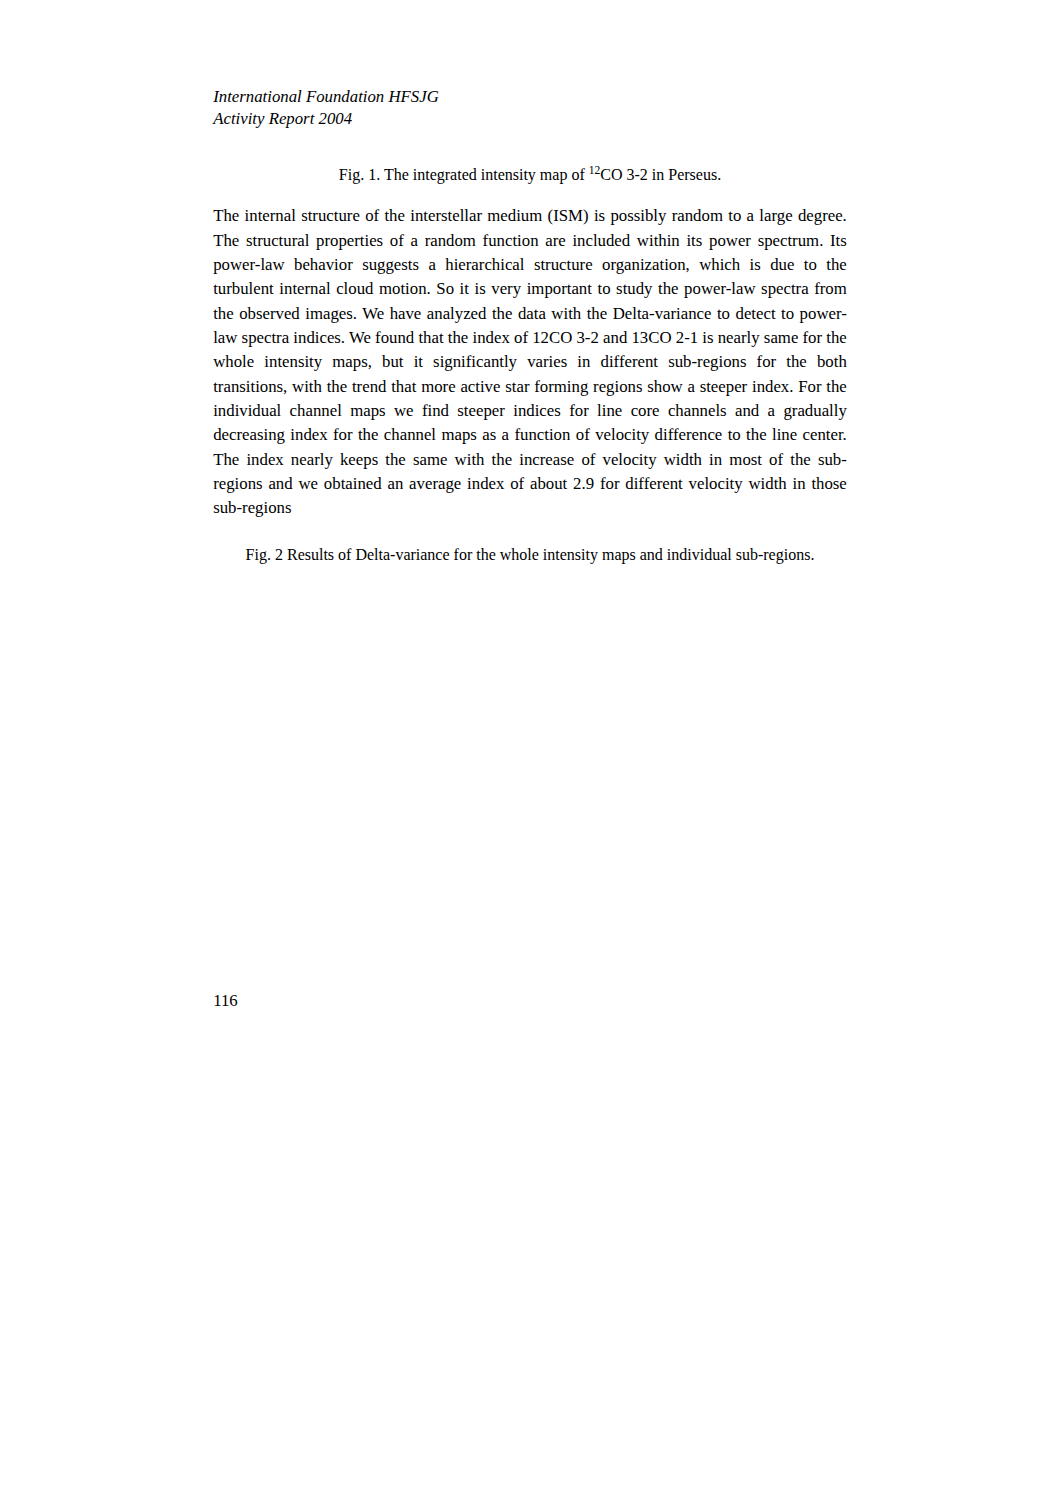International Foundation HFSJG
Activity Report 2004
Fig. 1. The integrated intensity map of 12CO 3-2 in Perseus.
The internal structure of the interstellar medium (ISM) is possibly random to a large degree. The structural properties of a random function are included within its power spectrum. Its power-law behavior suggests a hierarchical structure organization, which is due to the turbulent internal cloud motion. So it is very important to study the power-law spectra from the observed images. We have analyzed the data with the Delta-variance to detect to power-law spectra indices. We found that the index of 12CO 3-2 and 13CO 2-1 is nearly same for the whole intensity maps, but it significantly varies in different sub-regions for the both transitions, with the trend that more active star forming regions show a steeper index. For the individual channel maps we find steeper indices for line core channels and a gradually decreasing index for the channel maps as a function of velocity difference to the line center. The index nearly keeps the same with the increase of velocity width in most of the sub-regions and we obtained an average index of about 2.9 for different velocity width in those sub-regions
Fig. 2 Results of Delta-variance for the whole intensity maps and individual sub-regions.
116